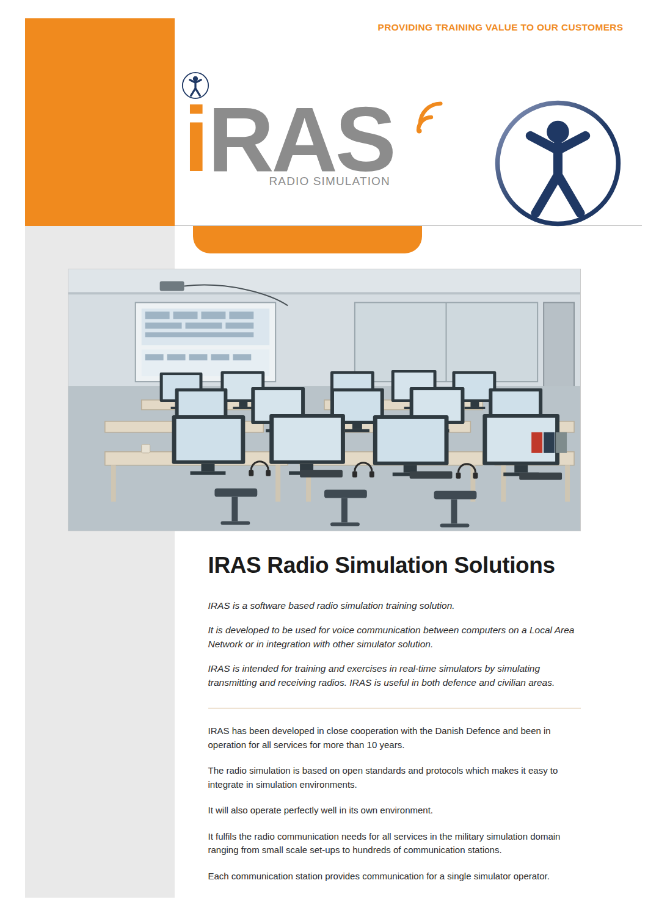Providing training value to our customers
i RAS
RADIO SIMULATION
IRAS Radio Simulation Solutions
IRAS is a software based radio simulation training solution.
It is developed to be used for voice communication between computers on a Local Area Network or in integration with other simulator solution.
IRAS is intended for training and exercises in real-time simulators by simulating transmitting and receiving radios. IRAS is useful in both defence and civilian areas.
IRAS has been developed in close cooperation with the Danish Defence and been in operation for all services for more than 10 years.
The radio simulation is based on open standards and protocols which makes it easy to integrate in simulation environments.
It will also operate perfectly well in its own environment.
It fulfils the radio communication needs for all services in the military simulation domain ranging from small scale set-ups to hundreds of communication stations.
Each communication station provides communication for a single simulator operator.